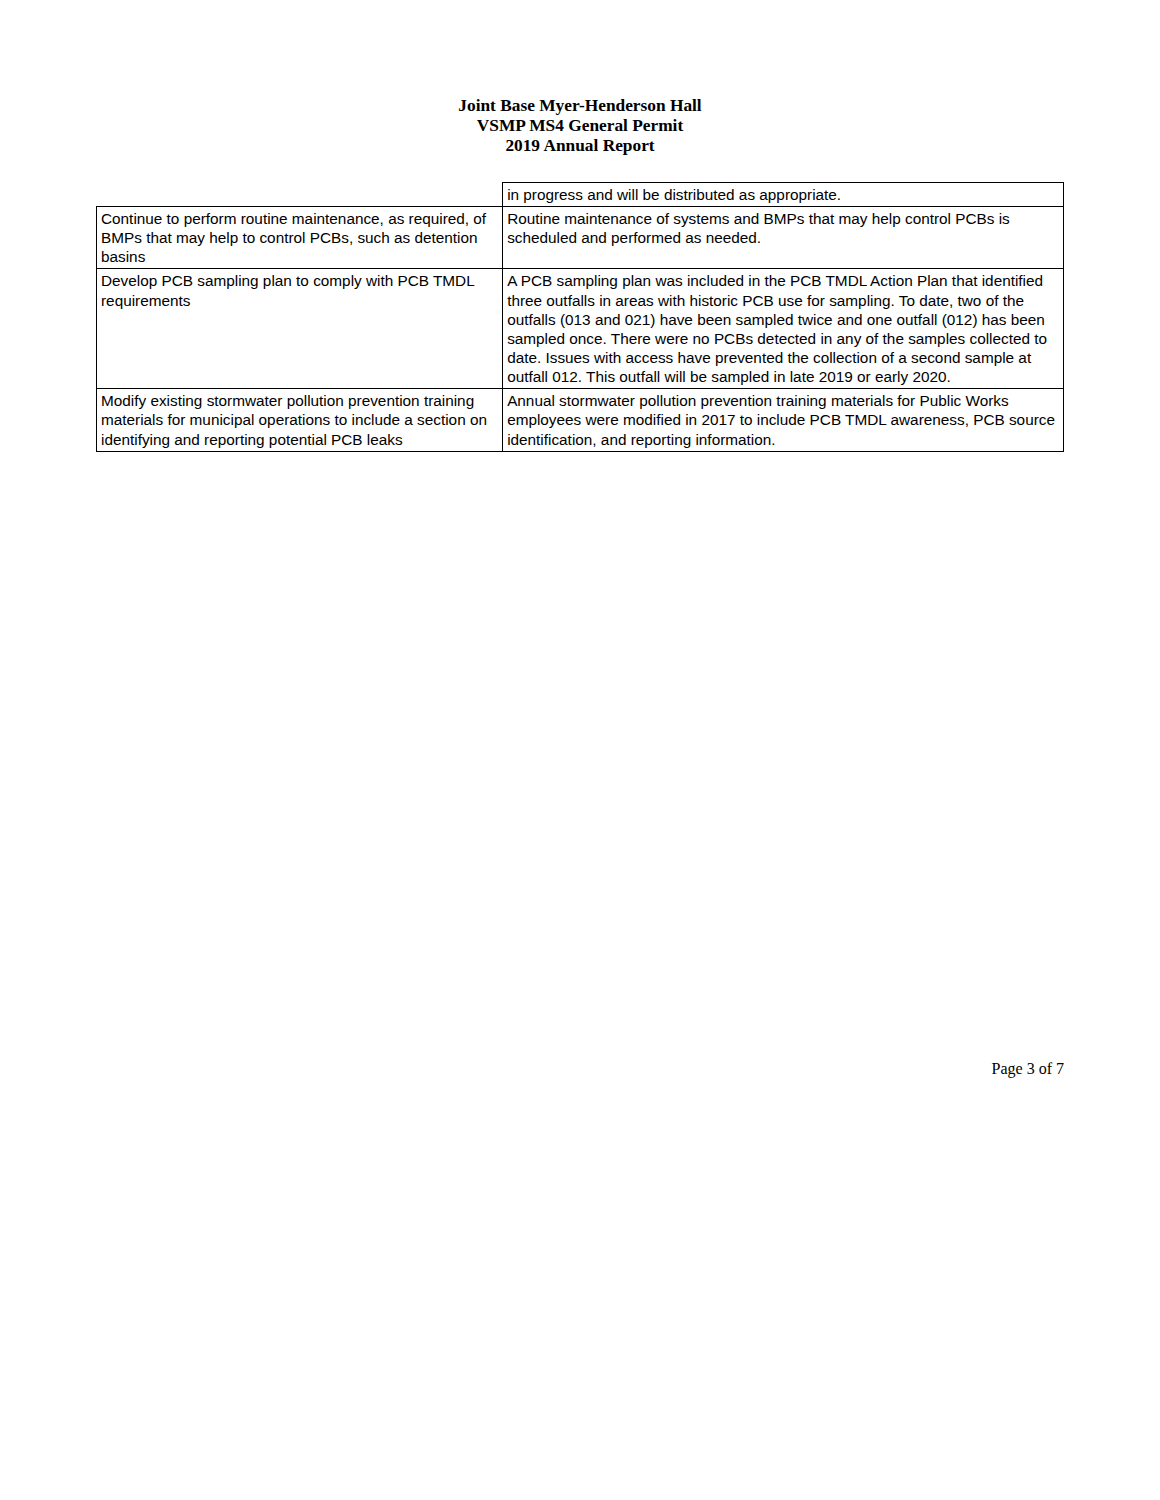Joint Base Myer-Henderson Hall
VSMP MS4 General Permit
2019 Annual Report
| | in progress and will be distributed as appropriate. |
| Continue to perform routine maintenance, as required, of BMPs that may help to control PCBs, such as detention basins | Routine maintenance of systems and BMPs that may help control PCBs is scheduled and performed as needed. |
| Develop PCB sampling plan to comply with PCB TMDL requirements | A PCB sampling plan was included in the PCB TMDL Action Plan that identified three outfalls in areas with historic PCB use for sampling. To date, two of the outfalls (013 and 021) have been sampled twice and one outfall (012) has been sampled once. There were no PCBs detected in any of the samples collected to date. Issues with access have prevented the collection of a second sample at outfall 012. This outfall will be sampled in late 2019 or early 2020. |
| Modify existing stormwater pollution prevention training materials for municipal operations to include a section on identifying and reporting potential PCB leaks | Annual stormwater pollution prevention training materials for Public Works employees were modified in 2017 to include PCB TMDL awareness, PCB source identification, and reporting information. |
Page 3 of 7